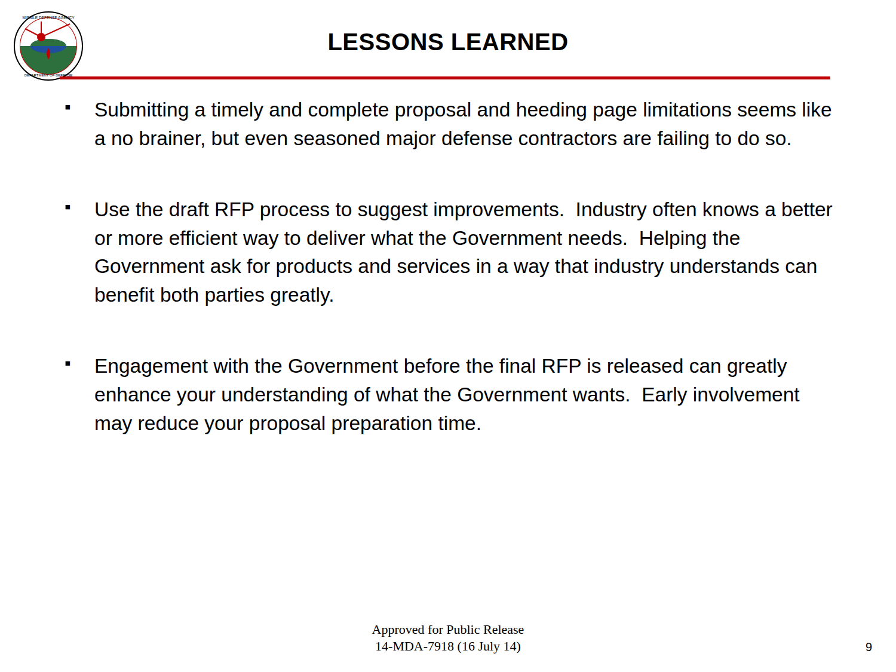MISSILE DEFENSE AGENCY DEPARTMENT OF DEFENSE
LESSONS LEARNED
Submitting a timely and complete proposal and heeding page limitations seems like a no brainer, but even seasoned major defense contractors are failing to do so.
Use the draft RFP process to suggest improvements. Industry often knows a better or more efficient way to deliver what the Government needs. Helping the Government ask for products and services in a way that industry understands can benefit both parties greatly.
Engagement with the Government before the final RFP is released can greatly enhance your understanding of what the Government wants. Early involvement may reduce your proposal preparation time.
Approved for Public Release
14-MDA-7918 (16 July 14)
9